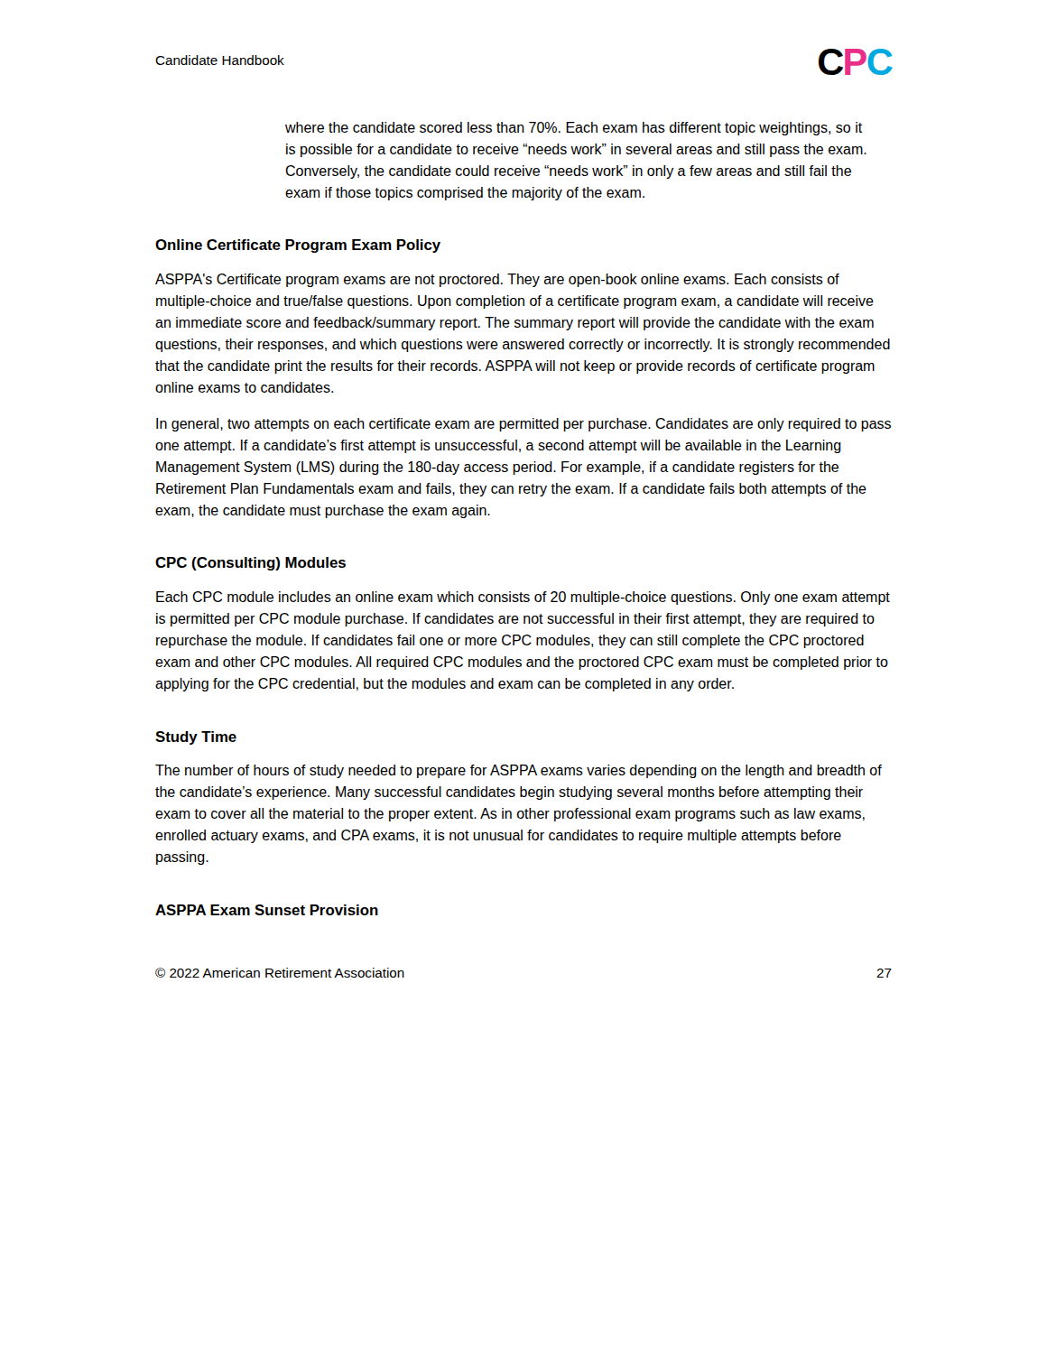Candidate Handbook
CPC
where the candidate scored less than 70%. Each exam has different topic weightings, so it is possible for a candidate to receive “needs work” in several areas and still pass the exam. Conversely, the candidate could receive “needs work” in only a few areas and still fail the exam if those topics comprised the majority of the exam.
Online Certificate Program Exam Policy
ASPPA's Certificate program exams are not proctored. They are open-book online exams. Each consists of multiple-choice and true/false questions. Upon completion of a certificate program exam, a candidate will receive an immediate score and feedback/summary report. The summary report will provide the candidate with the exam questions, their responses, and which questions were answered correctly or incorrectly. It is strongly recommended that the candidate print the results for their records. ASPPA will not keep or provide records of certificate program online exams to candidates.
In general, two attempts on each certificate exam are permitted per purchase. Candidates are only required to pass one attempt. If a candidate’s first attempt is unsuccessful, a second attempt will be available in the Learning Management System (LMS) during the 180-day access period. For example, if a candidate registers for the Retirement Plan Fundamentals exam and fails, they can retry the exam. If a candidate fails both attempts of the exam, the candidate must purchase the exam again.
CPC (Consulting) Modules
Each CPC module includes an online exam which consists of 20 multiple-choice questions. Only one exam attempt is permitted per CPC module purchase. If candidates are not successful in their first attempt, they are required to repurchase the module. If candidates fail one or more CPC modules, they can still complete the CPC proctored exam and other CPC modules. All required CPC modules and the proctored CPC exam must be completed prior to applying for the CPC credential, but the modules and exam can be completed in any order.
Study Time
The number of hours of study needed to prepare for ASPPA exams varies depending on the length and breadth of the candidate’s experience. Many successful candidates begin studying several months before attempting their exam to cover all the material to the proper extent. As in other professional exam programs such as law exams, enrolled actuary exams, and CPA exams, it is not unusual for candidates to require multiple attempts before passing.
ASPPA Exam Sunset Provision
© 2022 American Retirement Association 27